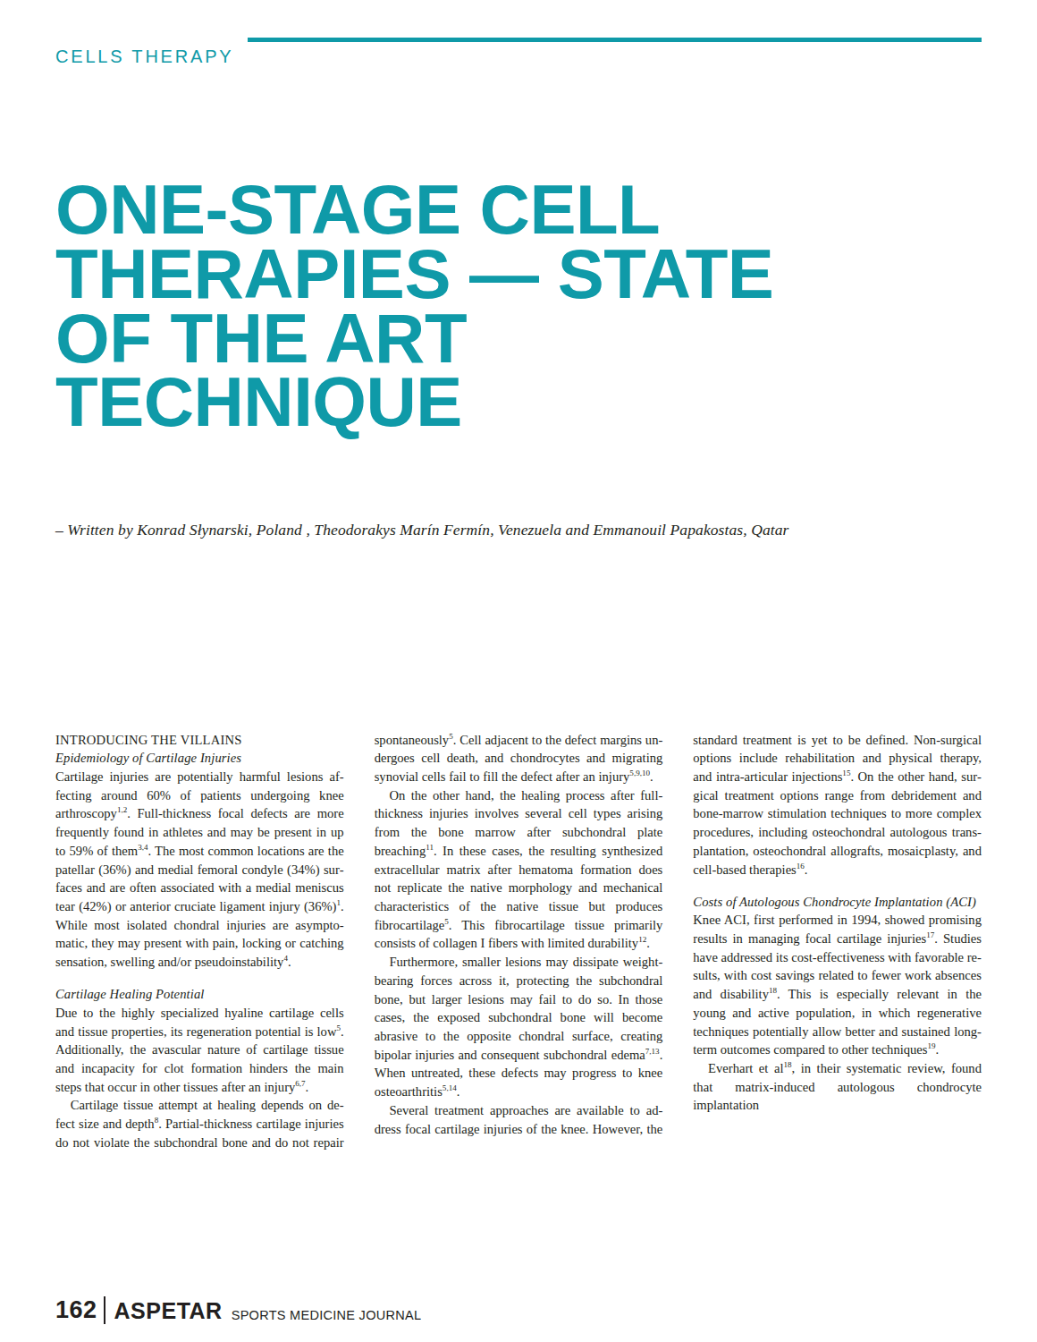Cells Therapy
One-stage cell therapies — state of the art technique
– Written by Konrad Słynarski, Poland , Theodorakys Marín Fermín, Venezuela and Emmanouil Papakostas, Qatar
Introducing the villains
Epidemiology of Cartilage Injuries
Cartilage injuries are potentially harmful lesions affecting around 60% of patients undergoing knee arthroscopy1,2. Full-thickness focal defects are more frequently found in athletes and may be present in up to 59% of them3,4. The most common locations are the patellar (36%) and medial femoral condyle (34%) surfaces and are often associated with a medial meniscus tear (42%) or anterior cruciate ligament injury (36%)1. While most isolated chondral injuries are asymptomatic, they may present with pain, locking or catching sensation, swelling and/or pseudoinstability4.
Cartilage Healing Potential
Due to the highly specialized hyaline cartilage cells and tissue properties, its regeneration potential is low5. Additionally, the avascular nature of cartilage tissue and incapacity for clot formation hinders the main steps that occur in other tissues after an injury6,7.
Cartilage tissue attempt at healing depends on defect size and depth8. Partial-thickness cartilage injuries do not violate the subchondral bone and do not repair spontaneously5. Cell adjacent to the defect margins undergoes cell death, and chondrocytes and migrating synovial cells fail to fill the defect after an injury5,9,10.
On the other hand, the healing process after full-thickness injuries involves several cell types arising from the bone marrow after subchondral plate breaching11. In these cases, the resulting synthesized extracellular matrix after hematoma formation does not replicate the native morphology and mechanical characteristics of the native tissue but produces fibrocartilage5. This fibrocartilage tissue primarily consists of collagen I fibers with limited durability12.
Furthermore, smaller lesions may dissipate weight-bearing forces across it, protecting the subchondral bone, but larger lesions may fail to do so. In those cases, the exposed subchondral bone will become abrasive to the opposite chondral surface, creating bipolar injuries and consequent subchondral edema7,13. When untreated, these defects may progress to knee osteoarthritis5,14.
Several treatment approaches are available to address focal cartilage injuries of the knee. However, the standard treatment is yet to be defined. Non-surgical options include rehabilitation and physical therapy, and intra-articular injections15. On the other hand, surgical treatment options range from debridement and bone-marrow stimulation techniques to more complex procedures, including osteochondral autologous transplantation, osteochondral allografts, mosaicplasty, and cell-based therapies16.
Costs of Autologous Chondrocyte Implantation (ACI)
Knee ACI, first performed in 1994, showed promising results in managing focal cartilage injuries17. Studies have addressed its cost-effectiveness with favorable results, with cost savings related to fewer work absences and disability18. This is especially relevant in the young and active population, in which regenerative techniques potentially allow better and sustained long-term outcomes compared to other techniques19.
Everhart et al18, in their systematic review, found that matrix-induced autologous chondrocyte implantation
162 Aspetar Sports Medicine Journal